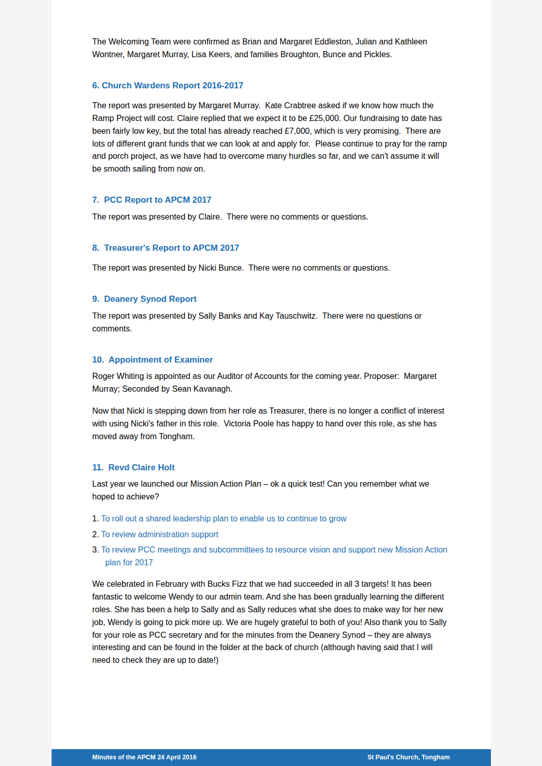The Welcoming Team were confirmed as Brian and Margaret Eddleston, Julian and Kathleen Wontner, Margaret Murray, Lisa Keers, and families Broughton, Bunce and Pickles.
6. Church Wardens Report 2016-2017
The report was presented by Margaret Murray. Kate Crabtree asked if we know how much the Ramp Project will cost. Claire replied that we expect it to be £25,000. Our fundraising to date has been fairly low key, but the total has already reached £7,000, which is very promising. There are lots of different grant funds that we can look at and apply for. Please continue to pray for the ramp and porch project, as we have had to overcome many hurdles so far, and we can't assume it will be smooth sailing from now on.
7. PCC Report to APCM 2017
The report was presented by Claire. There were no comments or questions.
8. Treasurer's Report to APCM 2017
The report was presented by Nicki Bunce. There were no comments or questions.
9. Deanery Synod Report
The report was presented by Sally Banks and Kay Tauschwitz. There were no questions or comments.
10. Appointment of Examiner
Roger Whiting is appointed as our Auditor of Accounts for the coming year. Proposer: Margaret Murray; Seconded by Sean Kavanagh.
Now that Nicki is stepping down from her role as Treasurer, there is no longer a conflict of interest with using Nicki's father in this role. Victoria Poole has happy to hand over this role, as she has moved away from Tongham.
11. Revd Claire Holt
Last year we launched our Mission Action Plan – ok a quick test! Can you remember what we hoped to achieve?
To roll out a shared leadership plan to enable us to continue to grow
To review administration support
To review PCC meetings and subcommittees to resource vision and support new Mission Action plan for 2017
We celebrated in February with Bucks Fizz that we had succeeded in all 3 targets! It has been fantastic to welcome Wendy to our admin team. And she has been gradually learning the different roles. She has been a help to Sally and as Sally reduces what she does to make way for her new job, Wendy is going to pick more up. We are hugely grateful to both of you! Also thank you to Sally for your role as PCC secretary and for the minutes from the Deanery Synod – they are always interesting and can be found in the folder at the back of church (although having said that I will need to check they are up to date!)
Minutes of the APCM 24 April 2016 St Paul's Church, Tongham